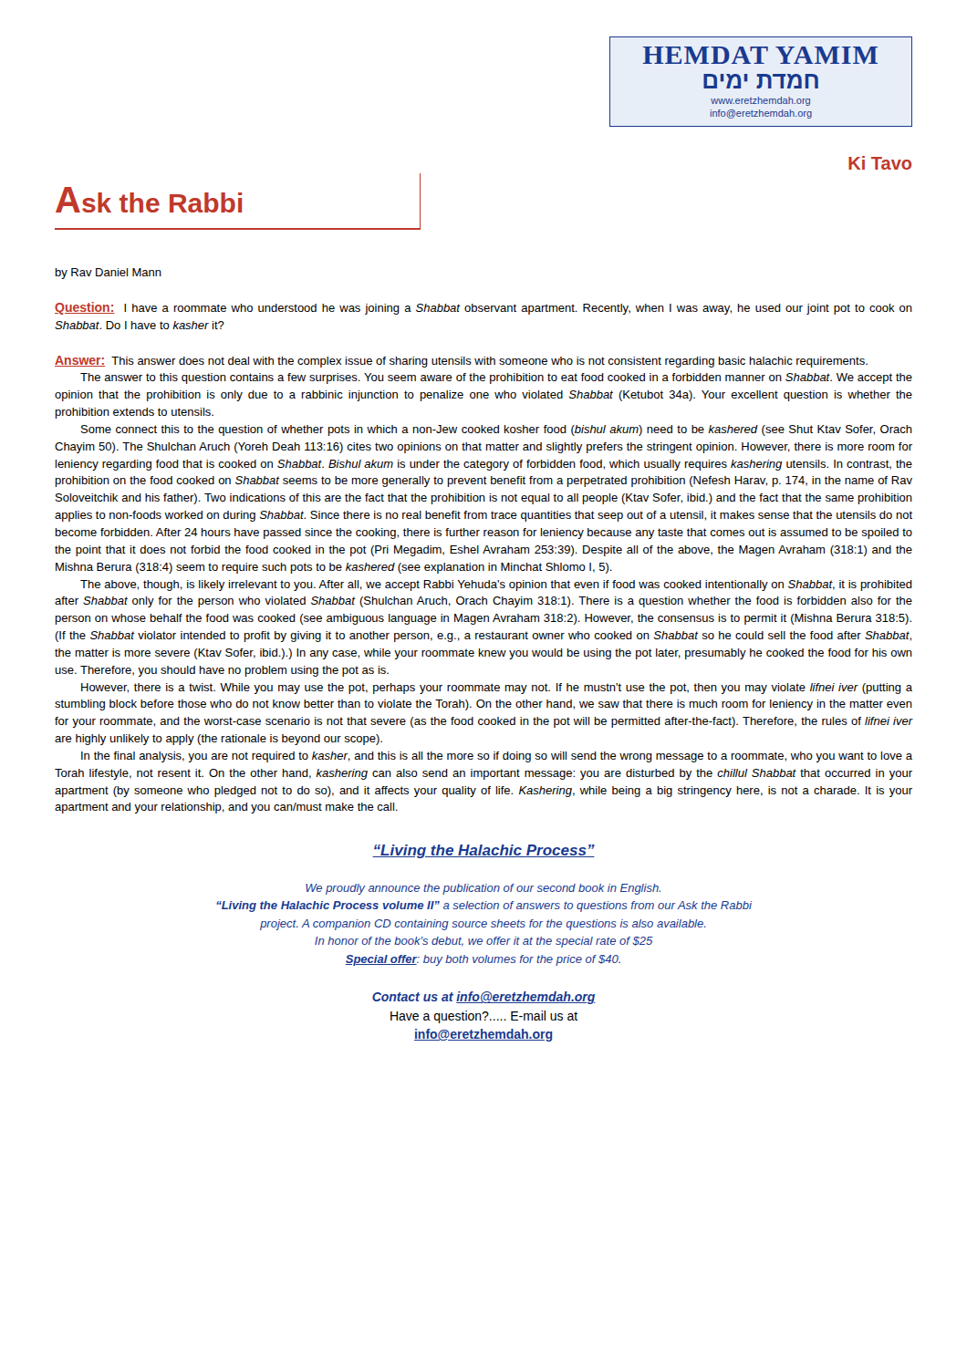HEMDAT YAMIM
חמדת ימים
www.eretzhemdah.org
info@eretzhemdah.org
Ki Tavo
Ask the Rabbi
by Rav Daniel Mann
Question: I have a roommate who understood he was joining a Shabbat observant apartment. Recently, when I was away, he used our joint pot to cook on Shabbat. Do I have to kasher it?
Answer: This answer does not deal with the complex issue of sharing utensils with someone who is not consistent regarding basic halachic requirements.
The answer to this question contains a few surprises. You seem aware of the prohibition to eat food cooked in a forbidden manner on Shabbat. We accept the opinion that the prohibition is only due to a rabbinic injunction to penalize one who violated Shabbat (Ketubot 34a). Your excellent question is whether the prohibition extends to utensils.
Some connect this to the question of whether pots in which a non-Jew cooked kosher food (bishul akum) need to be kashered (see Shut Ktav Sofer, Orach Chayim 50). The Shulchan Aruch (Yoreh Deah 113:16) cites two opinions on that matter and slightly prefers the stringent opinion. However, there is more room for leniency regarding food that is cooked on Shabbat. Bishul akum is under the category of forbidden food, which usually requires kashering utensils. In contrast, the prohibition on the food cooked on Shabbat seems to be more generally to prevent benefit from a perpetrated prohibition (Nefesh Harav, p. 174, in the name of Rav Soloveitchik and his father). Two indications of this are the fact that the prohibition is not equal to all people (Ktav Sofer, ibid.) and the fact that the same prohibition applies to non-foods worked on during Shabbat. Since there is no real benefit from trace quantities that seep out of a utensil, it makes sense that the utensils do not become forbidden. After 24 hours have passed since the cooking, there is further reason for leniency because any taste that comes out is assumed to be spoiled to the point that it does not forbid the food cooked in the pot (Pri Megadim, Eshel Avraham 253:39). Despite all of the above, the Magen Avraham (318:1) and the Mishna Berura (318:4) seem to require such pots to be kashered (see explanation in Minchat Shlomo I, 5).
The above, though, is likely irrelevant to you. After all, we accept Rabbi Yehuda's opinion that even if food was cooked intentionally on Shabbat, it is prohibited after Shabbat only for the person who violated Shabbat (Shulchan Aruch, Orach Chayim 318:1). There is a question whether the food is forbidden also for the person on whose behalf the food was cooked (see ambiguous language in Magen Avraham 318:2). However, the consensus is to permit it (Mishna Berura 318:5). (If the Shabbat violator intended to profit by giving it to another person, e.g., a restaurant owner who cooked on Shabbat so he could sell the food after Shabbat, the matter is more severe (Ktav Sofer, ibid.).) In any case, while your roommate knew you would be using the pot later, presumably he cooked the food for his own use. Therefore, you should have no problem using the pot as is.
However, there is a twist. While you may use the pot, perhaps your roommate may not. If he mustn't use the pot, then you may violate lifnei iver (putting a stumbling block before those who do not know better than to violate the Torah). On the other hand, we saw that there is much room for leniency in the matter even for your roommate, and the worst-case scenario is not that severe (as the food cooked in the pot will be permitted after-the-fact). Therefore, the rules of lifnei iver are highly unlikely to apply (the rationale is beyond our scope).
In the final analysis, you are not required to kasher, and this is all the more so if doing so will send the wrong message to a roommate, who you want to love a Torah lifestyle, not resent it. On the other hand, kashering can also send an important message: you are disturbed by the chillul Shabbat that occurred in your apartment (by someone who pledged not to do so), and it affects your quality of life. Kashering, while being a big stringency here, is not a charade. It is your apartment and your relationship, and you can/must make the call.
“Living the Halachic Process”
We proudly announce the publication of our second book in English.
“Living the Halachic Process volume II” a selection of answers to questions from our Ask the Rabbi
project. A companion CD containing source sheets for the questions is also available.
In honor of the book's debut, we offer it at the special rate of $25
Special offer: buy both volumes for the price of $40.
Contact us at info@eretzhemdah.org
Have a question?..... E-mail us at
info@eretzhemdah.org